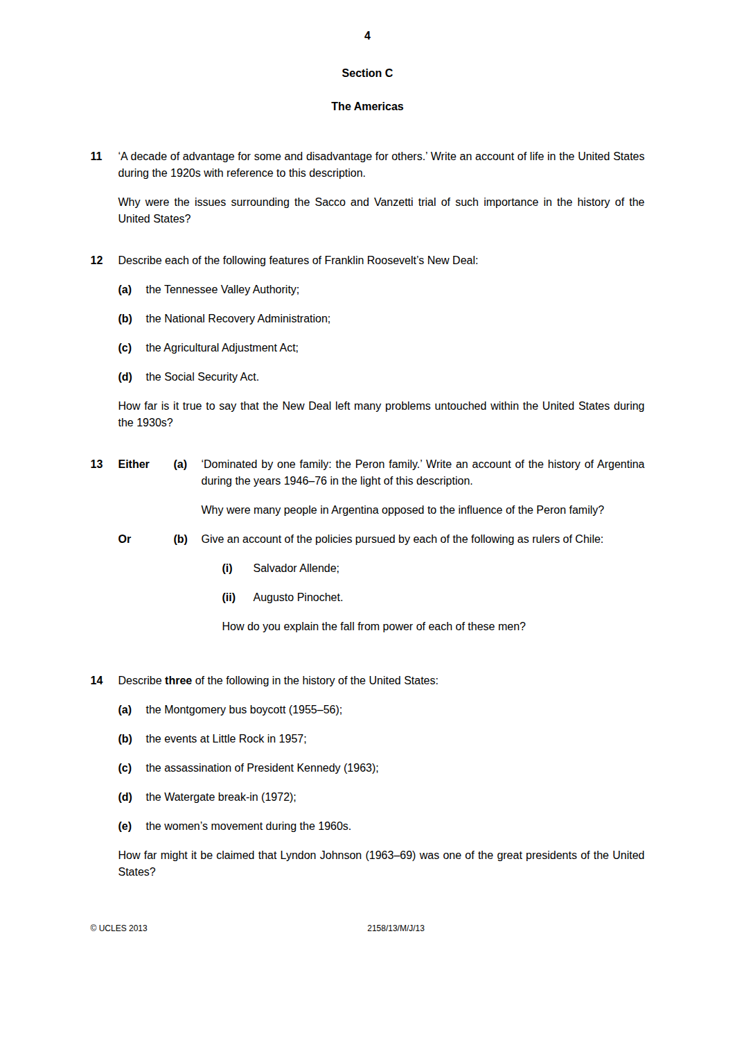4
Section C
The Americas
11
‘A decade of advantage for some and disadvantage for others.’ Write an account of life in the United States during the 1920s with reference to this description.
Why were the issues surrounding the Sacco and Vanzetti trial of such importance in the history of the United States?
12
Describe each of the following features of Franklin Roosevelt’s New Deal:
(a) the Tennessee Valley Authority;
(b) the National Recovery Administration;
(c) the Agricultural Adjustment Act;
(d) the Social Security Act.
How far is it true to say that the New Deal left many problems untouched within the United States during the 1930s?
13
Either
(a)
‘Dominated by one family: the Peron family.’ Write an account of the history of Argentina during the years 1946–76 in the light of this description.
Why were many people in Argentina opposed to the influence of the Peron family?
Or
(b)
Give an account of the policies pursued by each of the following as rulers of Chile:
(i) Salvador Allende;
(ii) Augusto Pinochet.
How do you explain the fall from power of each of these men?
14
Describe three of the following in the history of the United States:
(a) the Montgomery bus boycott (1955–56);
(b) the events at Little Rock in 1957;
(c) the assassination of President Kennedy (1963);
(d) the Watergate break-in (1972);
(e) the women’s movement during the 1960s.
How far might it be claimed that Lyndon Johnson (1963–69) was one of the great presidents of the United States?
© UCLES 2013
2158/13/M/J/13